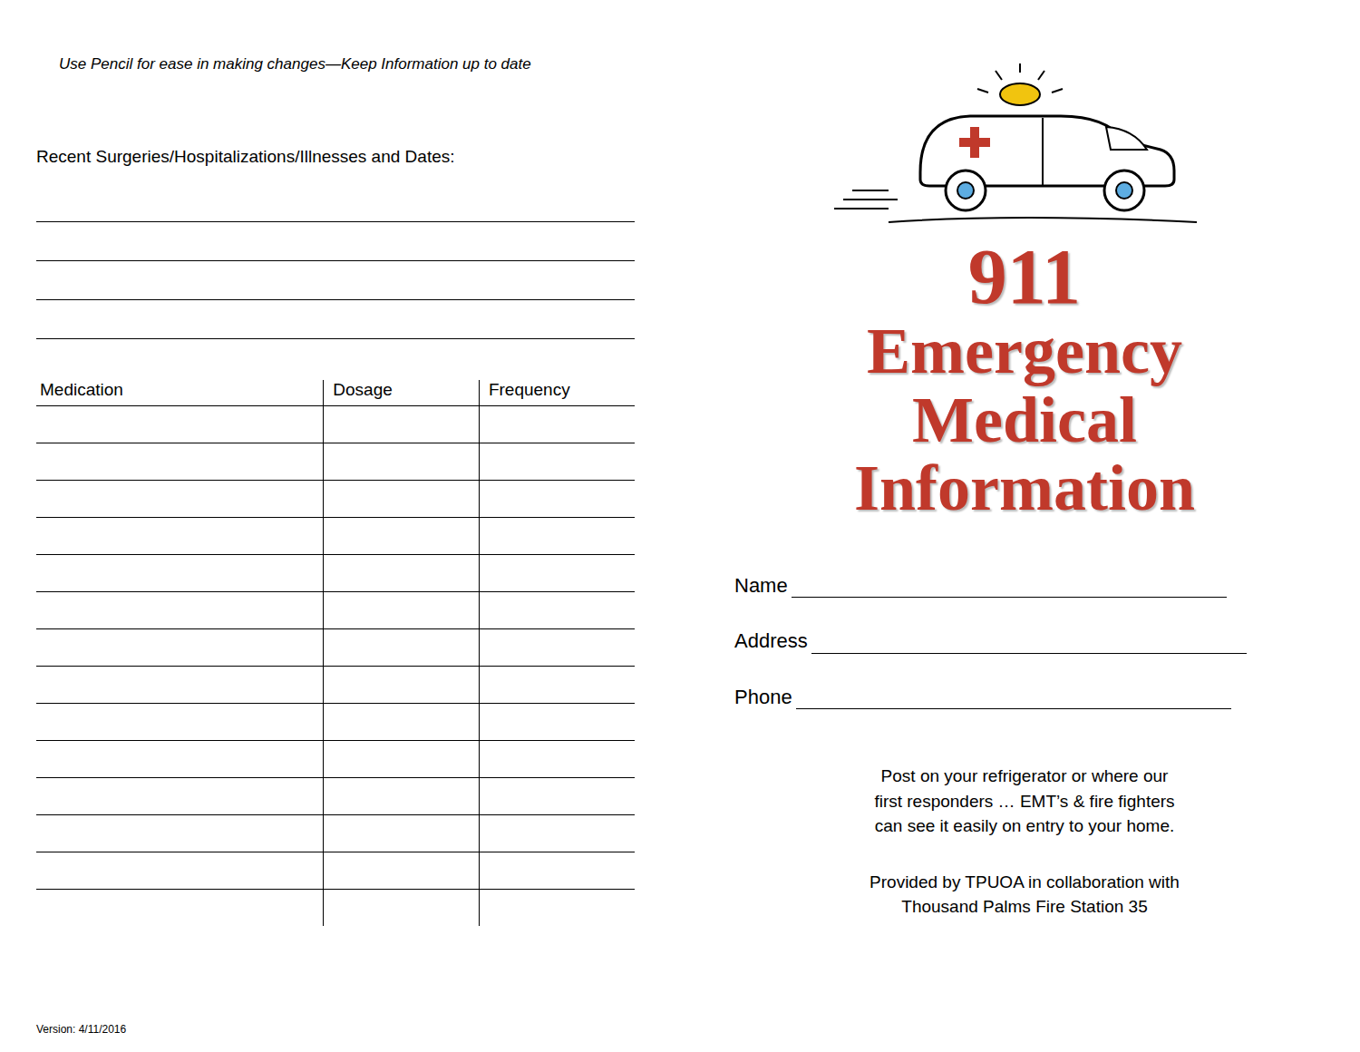Use Pencil for ease in making changes—Keep Information up to date
Recent Surgeries/Hospitalizations/Illnesses and Dates:
| Medication | Dosage | Frequency |
| --- | --- | --- |
Version: 4/11/2016
911 Emergency Medical Information
Name
Address
Phone
Post on your refrigerator or where our
first responders … EMT’s & fire fighters
can see it easily on entry to your home.
Provided by TPUOA in collaboration with
Thousand Palms Fire Station 35